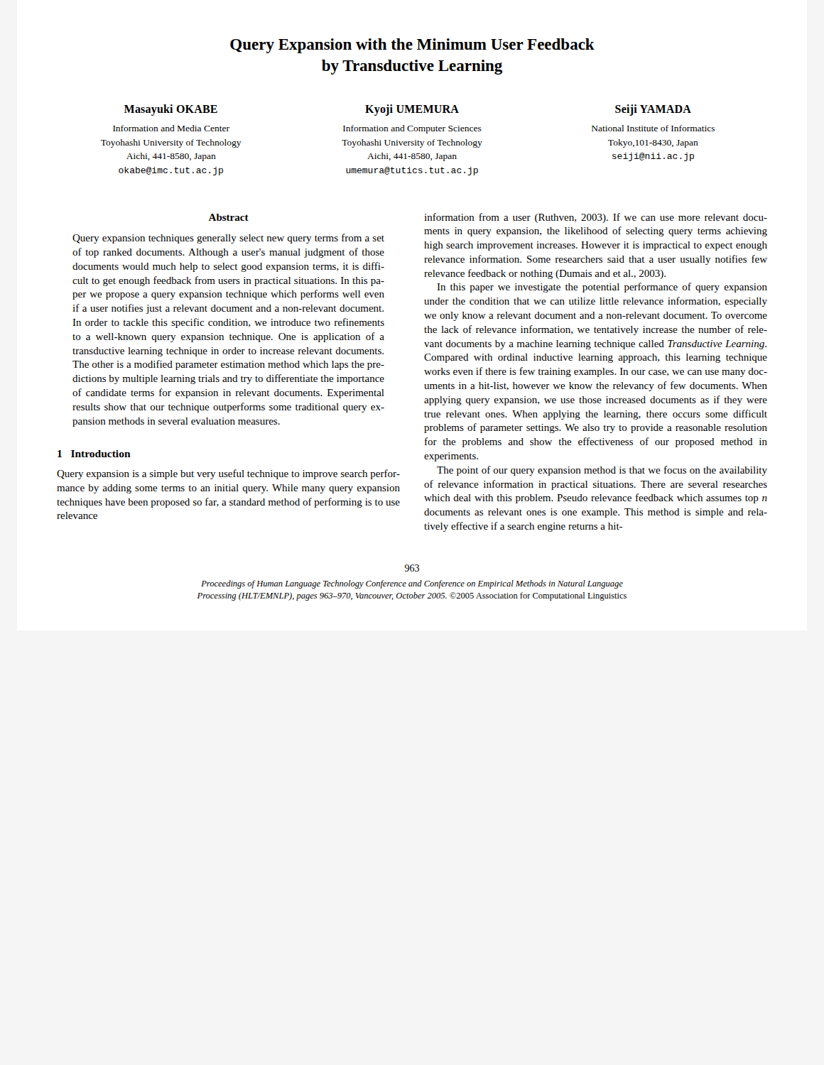Query Expansion with the Minimum User Feedback
by Transductive Learning
Masayuki OKABE
Information and Media Center
Toyohashi University of Technology
Aichi, 441-8580, Japan
okabe@imc.tut.ac.jp
Kyoji UMEMURA
Information and Computer Sciences
Toyohashi University of Technology
Aichi, 441-8580, Japan
umemura@tutics.tut.ac.jp
Seiji YAMADA
National Institute of Informatics
Tokyo,101-8430, Japan
seiji@nii.ac.jp
Abstract
Query expansion techniques generally select new query terms from a set of top ranked documents. Although a user's manual judgment of those documents would much help to select good expansion terms, it is difficult to get enough feedback from users in practical situations. In this paper we propose a query expansion technique which performs well even if a user notifies just a relevant document and a non-relevant document. In order to tackle this specific condition, we introduce two refinements to a well-known query expansion technique. One is application of a transductive learning technique in order to increase relevant documents. The other is a modified parameter estimation method which laps the predictions by multiple learning trials and try to differentiate the importance of candidate terms for expansion in relevant documents. Experimental results show that our technique outperforms some traditional query expansion methods in several evaluation measures.
1 Introduction
Query expansion is a simple but very useful technique to improve search performance by adding some terms to an initial query. While many query expansion techniques have been proposed so far, a standard method of performing is to use relevance
information from a user (Ruthven, 2003). If we can use more relevant documents in query expansion, the likelihood of selecting query terms achieving high search improvement increases. However it is impractical to expect enough relevance information. Some researchers said that a user usually notifies few relevance feedback or nothing (Dumais and et al., 2003).
In this paper we investigate the potential performance of query expansion under the condition that we can utilize little relevance information, especially we only know a relevant document and a non-relevant document. To overcome the lack of relevance information, we tentatively increase the number of relevant documents by a machine learning technique called Transductive Learning. Compared with ordinal inductive learning approach, this learning technique works even if there is few training examples. In our case, we can use many documents in a hit-list, however we know the relevancy of few documents. When applying query expansion, we use those increased documents as if they were true relevant ones. When applying the learning, there occurs some difficult problems of parameter settings. We also try to provide a reasonable resolution for the problems and show the effectiveness of our proposed method in experiments.
The point of our query expansion method is that we focus on the availability of relevance information in practical situations. There are several researches which deal with this problem. Pseudo relevance feedback which assumes top n documents as relevant ones is one example. This method is simple and relatively effective if a search engine returns a hit-
963
Proceedings of Human Language Technology Conference and Conference on Empirical Methods in Natural Language
Processing (HLT/EMNLP), pages 963–970, Vancouver, October 2005. ©2005 Association for Computational Linguistics